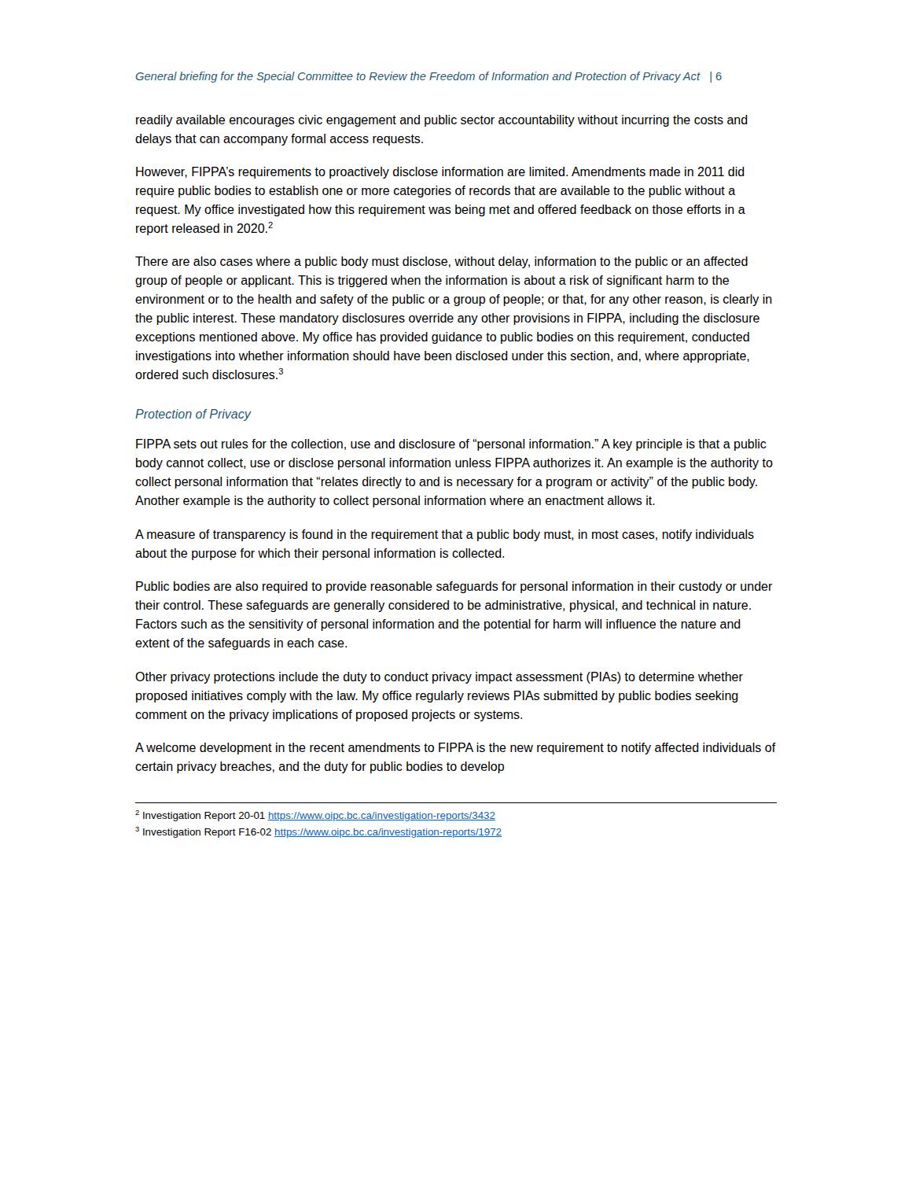General briefing for the Special Committee to Review the Freedom of Information and Protection of Privacy Act | 6
readily available encourages civic engagement and public sector accountability without incurring the costs and delays that can accompany formal access requests.
However, FIPPA’s requirements to proactively disclose information are limited. Amendments made in 2011 did require public bodies to establish one or more categories of records that are available to the public without a request. My office investigated how this requirement was being met and offered feedback on those efforts in a report released in 2020.2
There are also cases where a public body must disclose, without delay, information to the public or an affected group of people or applicant. This is triggered when the information is about a risk of significant harm to the environment or to the health and safety of the public or a group of people; or that, for any other reason, is clearly in the public interest. These mandatory disclosures override any other provisions in FIPPA, including the disclosure exceptions mentioned above. My office has provided guidance to public bodies on this requirement, conducted investigations into whether information should have been disclosed under this section, and, where appropriate, ordered such disclosures.3
Protection of Privacy
FIPPA sets out rules for the collection, use and disclosure of “personal information.” A key principle is that a public body cannot collect, use or disclose personal information unless FIPPA authorizes it. An example is the authority to collect personal information that “relates directly to and is necessary for a program or activity” of the public body. Another example is the authority to collect personal information where an enactment allows it.
A measure of transparency is found in the requirement that a public body must, in most cases, notify individuals about the purpose for which their personal information is collected.
Public bodies are also required to provide reasonable safeguards for personal information in their custody or under their control. These safeguards are generally considered to be administrative, physical, and technical in nature. Factors such as the sensitivity of personal information and the potential for harm will influence the nature and extent of the safeguards in each case.
Other privacy protections include the duty to conduct privacy impact assessment (PIAs) to determine whether proposed initiatives comply with the law. My office regularly reviews PIAs submitted by public bodies seeking comment on the privacy implications of proposed projects or systems.
A welcome development in the recent amendments to FIPPA is the new requirement to notify affected individuals of certain privacy breaches, and the duty for public bodies to develop
2 Investigation Report 20-01 https://www.oipc.bc.ca/investigation-reports/3432
3 Investigation Report F16-02 https://www.oipc.bc.ca/investigation-reports/1972